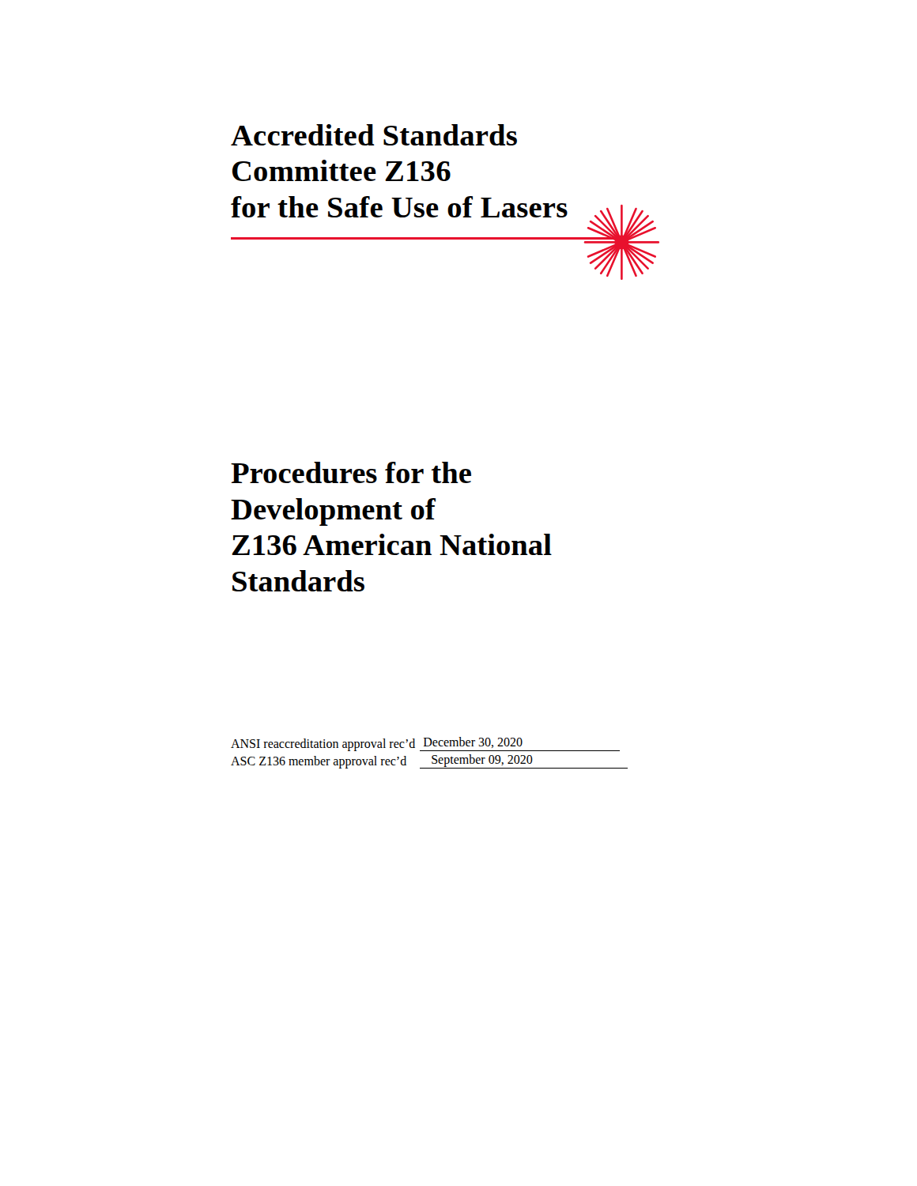Accredited Standards
Committee Z136
for the Safe Use of Lasers
Procedures for the
Development of
Z136 American National
Standards
| ANSI reaccreditation approval rec’d | December 30, 2020 |
| ASC Z136 member approval rec’d | September 09, 2020 |